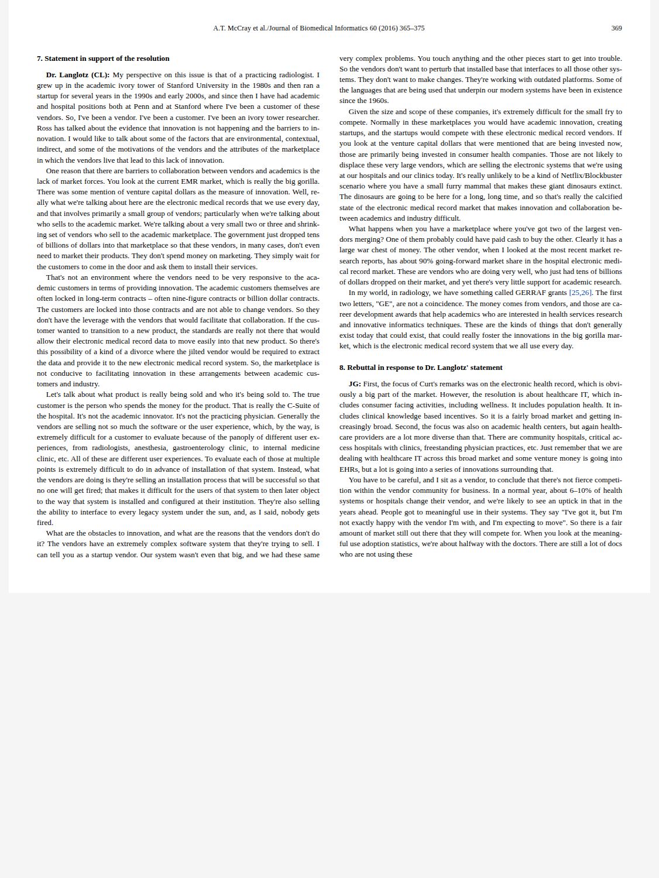A.T. McCray et al./Journal of Biomedical Informatics 60 (2016) 365–375
369
7. Statement in support of the resolution
Dr. Langlotz (CL): My perspective on this issue is that of a practicing radiologist. I grew up in the academic ivory tower of Stanford University in the 1980s and then ran a startup for several years in the 1990s and early 2000s, and since then I have had academic and hospital positions both at Penn and at Stanford where I've been a customer of these vendors. So, I've been a vendor. I've been a customer. I've been an ivory tower researcher. Ross has talked about the evidence that innovation is not happening and the barriers to innovation. I would like to talk about some of the factors that are environmental, contextual, indirect, and some of the motivations of the vendors and the attributes of the marketplace in which the vendors live that lead to this lack of innovation.
One reason that there are barriers to collaboration between vendors and academics is the lack of market forces. You look at the current EMR market, which is really the big gorilla. There was some mention of venture capital dollars as the measure of innovation. Well, really what we're talking about here are the electronic medical records that we use every day, and that involves primarily a small group of vendors; particularly when we're talking about who sells to the academic market. We're talking about a very small two or three and shrinking set of vendors who sell to the academic marketplace. The government just dropped tens of billions of dollars into that marketplace so that these vendors, in many cases, don't even need to market their products. They don't spend money on marketing. They simply wait for the customers to come in the door and ask them to install their services.
That's not an environment where the vendors need to be very responsive to the academic customers in terms of providing innovation. The academic customers themselves are often locked in long-term contracts – often nine-figure contracts or billion dollar contracts. The customers are locked into those contracts and are not able to change vendors. So they don't have the leverage with the vendors that would facilitate that collaboration. If the customer wanted to transition to a new product, the standards are really not there that would allow their electronic medical record data to move easily into that new product. So there's this possibility of a kind of a divorce where the jilted vendor would be required to extract the data and provide it to the new electronic medical record system. So, the marketplace is not conducive to facilitating innovation in these arrangements between academic customers and industry.
Let's talk about what product is really being sold and who it's being sold to. The true customer is the person who spends the money for the product. That is really the C-Suite of the hospital. It's not the academic innovator. It's not the practicing physician. Generally the vendors are selling not so much the software or the user experience, which, by the way, is extremely difficult for a customer to evaluate because of the panoply of different user experiences, from radiologists, anesthesia, gastroenterology clinic, to internal medicine clinic, etc. All of these are different user experiences. To evaluate each of those at multiple points is extremely difficult to do in advance of installation of that system. Instead, what the vendors are doing is they're selling an installation process that will be successful so that no one will get fired; that makes it difficult for the users of that system to then later object to the way that system is installed and configured at their institution. They're also selling the ability to interface to every legacy system under the sun, and, as I said, nobody gets fired.
What are the obstacles to innovation, and what are the reasons that the vendors don't do it? The vendors have an extremely complex software system that they're trying to sell. I can tell you as a startup vendor. Our system wasn't even that big, and we had these same very complex problems. You touch anything and the other pieces start to get into trouble. So the vendors don't want to perturb that installed base that interfaces to all those other systems. They don't want to make changes. They're working with outdated platforms. Some of the languages that are being used that underpin our modern systems have been in existence since the 1960s.
Given the size and scope of these companies, it's extremely difficult for the small fry to compete. Normally in these marketplaces you would have academic innovation, creating startups, and the startups would compete with these electronic medical record vendors. If you look at the venture capital dollars that were mentioned that are being invested now, those are primarily being invested in consumer health companies. Those are not likely to displace these very large vendors, which are selling the electronic systems that we're using at our hospitals and our clinics today. It's really unlikely to be a kind of Netflix/Blockbuster scenario where you have a small furry mammal that makes these giant dinosaurs extinct. The dinosaurs are going to be here for a long, long time, and so that's really the calcified state of the electronic medical record market that makes innovation and collaboration between academics and industry difficult.
What happens when you have a marketplace where you've got two of the largest vendors merging? One of them probably could have paid cash to buy the other. Clearly it has a large war chest of money. The other vendor, when I looked at the most recent market research reports, has about 90% going-forward market share in the hospital electronic medical record market. These are vendors who are doing very well, who just had tens of billions of dollars dropped on their market, and yet there's very little support for academic research.
In my world, in radiology, we have something called GERRAF grants [25,26]. The first two letters, "GE", are not a coincidence. The money comes from vendors, and those are career development awards that help academics who are interested in health services research and innovative informatics techniques. These are the kinds of things that don't generally exist today that could exist, that could really foster the innovations in the big gorilla market, which is the electronic medical record system that we all use every day.
8. Rebuttal in response to Dr. Langlotz' statement
JG: First, the focus of Curt's remarks was on the electronic health record, which is obviously a big part of the market. However, the resolution is about healthcare IT, which includes consumer facing activities, including wellness. It includes population health. It includes clinical knowledge based incentives. So it is a fairly broad market and getting increasingly broad. Second, the focus was also on academic health centers, but again healthcare providers are a lot more diverse than that. There are community hospitals, critical access hospitals with clinics, freestanding physician practices, etc. Just remember that we are dealing with healthcare IT across this broad market and some venture money is going into EHRs, but a lot is going into a series of innovations surrounding that.
You have to be careful, and I sit as a vendor, to conclude that there's not fierce competition within the vendor community for business. In a normal year, about 6–10% of health systems or hospitals change their vendor, and we're likely to see an uptick in that in the years ahead. People got to meaningful use in their systems. They say "I've got it, but I'm not exactly happy with the vendor I'm with, and I'm expecting to move". So there is a fair amount of market still out there that they will compete for. When you look at the meaningful use adoption statistics, we're about halfway with the doctors. There are still a lot of docs who are not using these